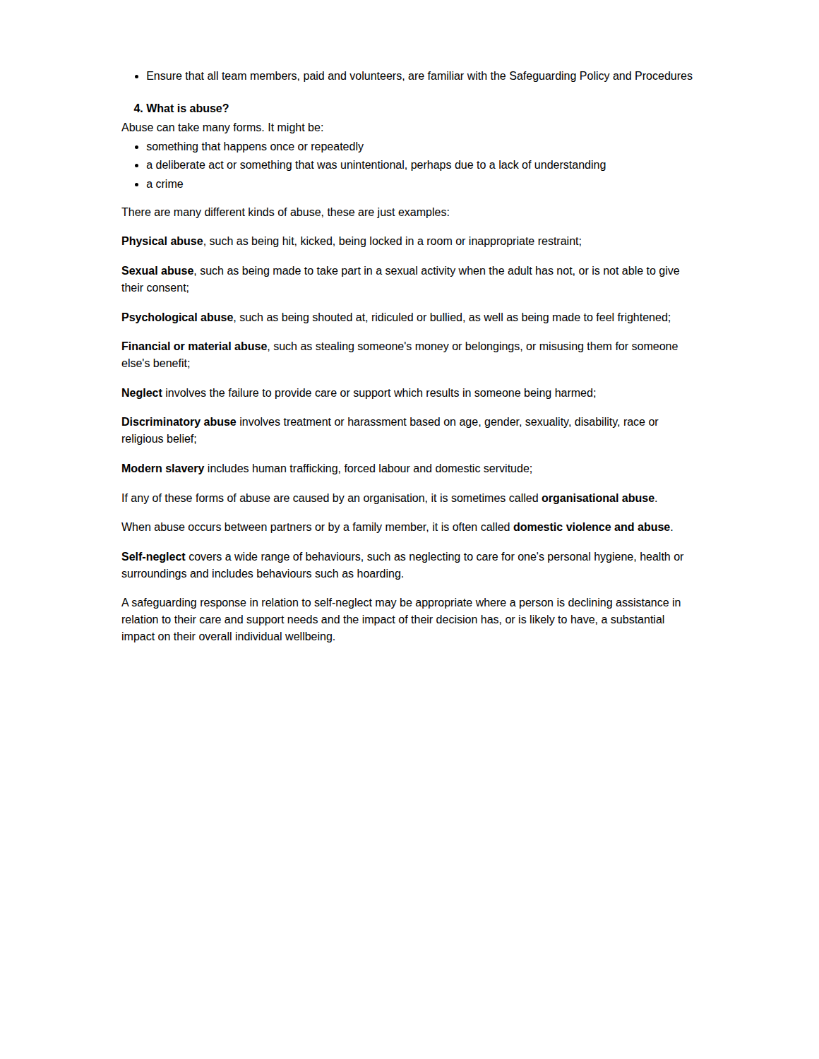Ensure that all team members, paid and volunteers, are familiar with the Safeguarding Policy and Procedures
What is abuse?
Abuse can take many forms. It might be:
something that happens once or repeatedly
a deliberate act or something that was unintentional, perhaps due to a lack of understanding
a crime
There are many different kinds of abuse, these are just examples:
Physical abuse, such as being hit, kicked, being locked in a room or inappropriate restraint;
Sexual abuse, such as being made to take part in a sexual activity when the adult has not, or is not able to give their consent;
Psychological abuse, such as being shouted at, ridiculed or bullied, as well as being made to feel frightened;
Financial or material abuse, such as stealing someone's money or belongings, or misusing them for someone else's benefit;
Neglect involves the failure to provide care or support which results in someone being harmed;
Discriminatory abuse involves treatment or harassment based on age, gender, sexuality, disability, race or religious belief;
Modern slavery includes human trafficking, forced labour and domestic servitude;
If any of these forms of abuse are caused by an organisation, it is sometimes called organisational abuse.
When abuse occurs between partners or by a family member, it is often called domestic violence and abuse.
Self-neglect covers a wide range of behaviours, such as neglecting to care for one's personal hygiene, health or surroundings and includes behaviours such as hoarding.
A safeguarding response in relation to self-neglect may be appropriate where a person is declining assistance in relation to their care and support needs and the impact of their decision has, or is likely to have, a substantial impact on their overall individual wellbeing.